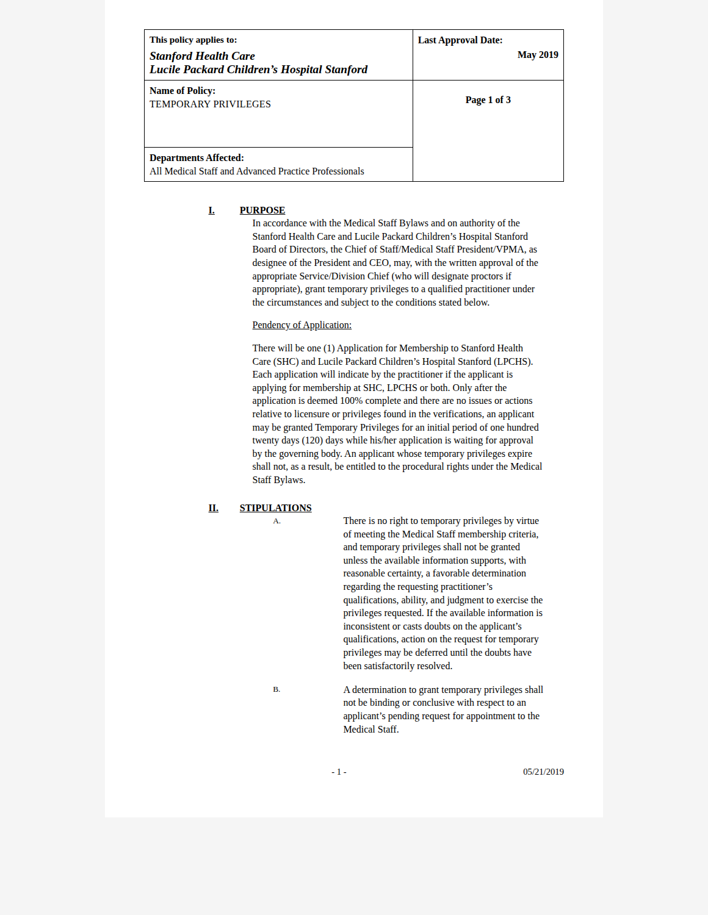| This policy applies to: Stanford Health Care Lucile Packard Children’s Hospital Stanford | Last Approval Date: May 2019 |
| Name of Policy: TEMPORARY PRIVILEGES | Page 1 of 3 |
| Departments Affected: All Medical Staff and Advanced Practice Professionals |
I. PURPOSE
In accordance with the Medical Staff Bylaws and on authority of the Stanford Health Care and Lucile Packard Children’s Hospital Stanford Board of Directors, the Chief of Staff/Medical Staff President/VPMA, as designee of the President and CEO, may, with the written approval of the appropriate Service/Division Chief (who will designate proctors if appropriate), grant temporary privileges to a qualified practitioner under the circumstances and subject to the conditions stated below.
Pendency of Application:
There will be one (1) Application for Membership to Stanford Health Care (SHC) and Lucile Packard Children’s Hospital Stanford (LPCHS). Each application will indicate by the practitioner if the applicant is applying for membership at SHC, LPCHS or both. Only after the application is deemed 100% complete and there are no issues or actions relative to licensure or privileges found in the verifications, an applicant may be granted Temporary Privileges for an initial period of one hundred twenty days (120) days while his/her application is waiting for approval by the governing body. An applicant whose temporary privileges expire shall not, as a result, be entitled to the procedural rights under the Medical Staff Bylaws.
II. STIPULATIONS
A. There is no right to temporary privileges by virtue of meeting the Medical Staff membership criteria, and temporary privileges shall not be granted unless the available information supports, with reasonable certainty, a favorable determination regarding the requesting practitioner’s qualifications, ability, and judgment to exercise the privileges requested. If the available information is inconsistent or casts doubts on the applicant’s qualifications, action on the request for temporary privileges may be deferred until the doubts have been satisfactorily resolved.
B. A determination to grant temporary privileges shall not be binding or conclusive with respect to an applicant’s pending request for appointment to the Medical Staff.
- 1 - 05/21/2019